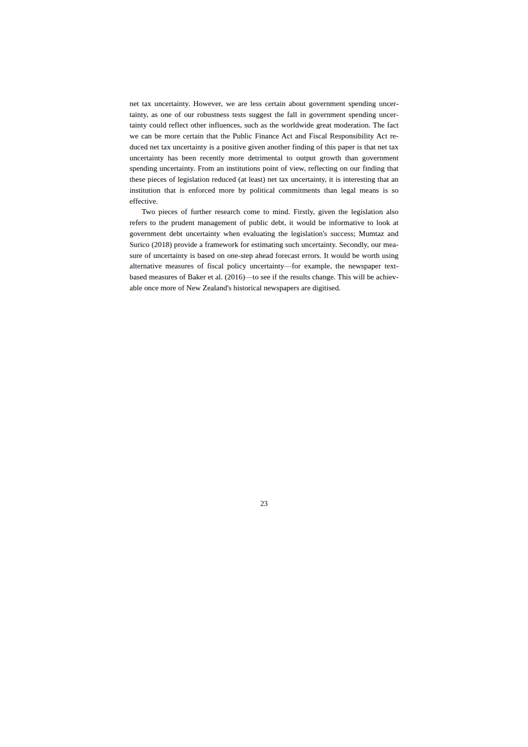net tax uncertainty. However, we are less certain about government spending uncertainty, as one of our robustness tests suggest the fall in government spending uncertainty could reflect other influences, such as the worldwide great moderation. The fact we can be more certain that the Public Finance Act and Fiscal Responsibility Act reduced net tax uncertainty is a positive given another finding of this paper is that net tax uncertainty has been recently more detrimental to output growth than government spending uncertainty. From an institutions point of view, reflecting on our finding that these pieces of legislation reduced (at least) net tax uncertainty, it is interesting that an institution that is enforced more by political commitments than legal means is so effective.
Two pieces of further research come to mind. Firstly, given the legislation also refers to the prudent management of public debt, it would be informative to look at government debt uncertainty when evaluating the legislation's success; Mumtaz and Surico (2018) provide a framework for estimating such uncertainty. Secondly, our measure of uncertainty is based on one-step ahead forecast errors. It would be worth using alternative measures of fiscal policy uncertainty—for example, the newspaper text-based measures of Baker et al. (2016)—to see if the results change. This will be achievable once more of New Zealand's historical newspapers are digitised.
23